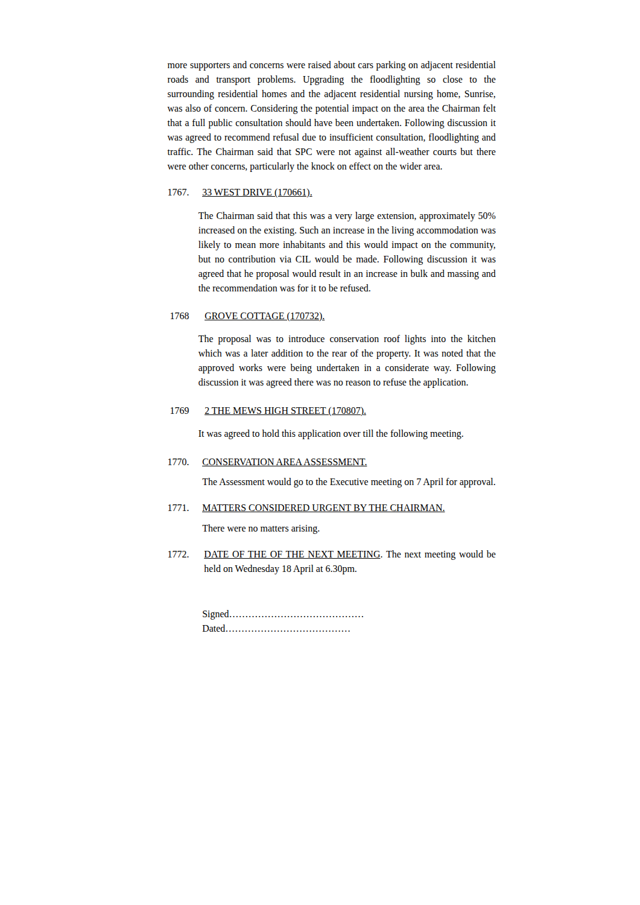more supporters and concerns were raised about cars parking on adjacent residential roads and transport problems. Upgrading the floodlighting so close to the surrounding residential homes and the adjacent residential nursing home, Sunrise, was also of concern. Considering the potential impact on the area the Chairman felt that a full public consultation should have been undertaken. Following discussion it was agreed to recommend refusal due to insufficient consultation, floodlighting and traffic. The Chairman said that SPC were not against all-weather courts but there were other concerns, particularly the knock on effect on the wider area.
1767. 33 WEST DRIVE (170661).
The Chairman said that this was a very large extension, approximately 50% increased on the existing. Such an increase in the living accommodation was likely to mean more inhabitants and this would impact on the community, but no contribution via CIL would be made. Following discussion it was agreed that he proposal would result in an increase in bulk and massing and the recommendation was for it to be refused.
1768 GROVE COTTAGE (170732).
The proposal was to introduce conservation roof lights into the kitchen which was a later addition to the rear of the property. It was noted that the approved works were being undertaken in a considerate way. Following discussion it was agreed there was no reason to refuse the application.
1769 2 THE MEWS HIGH STREET (170807).
It was agreed to hold this application over till the following meeting.
1770. CONSERVATION AREA ASSESSMENT.
The Assessment would go to the Executive meeting on 7 April for approval.
1771. MATTERS CONSIDERED URGENT BY THE CHAIRMAN.
There were no matters arising.
1772. DATE OF THE OF THE NEXT MEETING. The next meeting would be held on Wednesday 18 April at 6.30pm.
Signed……………………………………Dated…………………………………